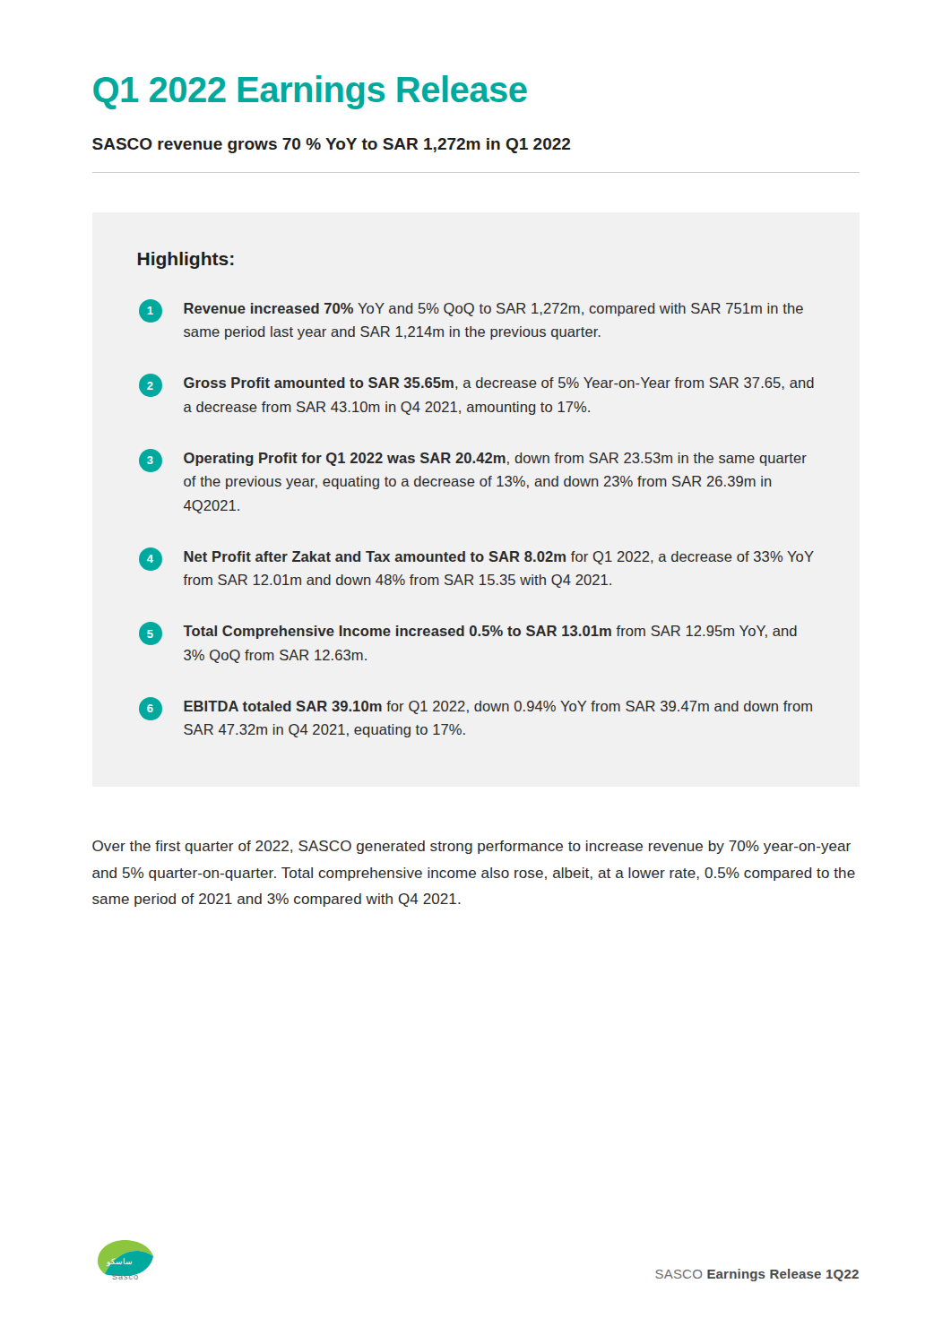Q1 2022 Earnings Release
SASCO revenue grows 70 % YoY to SAR 1,272m in Q1 2022
Highlights:
1 Revenue increased 70% YoY and 5% QoQ to SAR 1,272m, compared with SAR 751m in the same period last year and SAR 1,214m in the previous quarter.
2 Gross Profit amounted to SAR 35.65m, a decrease of 5% Year-on-Year from SAR 37.65, and a decrease from SAR 43.10m in Q4 2021, amounting to 17%.
3 Operating Profit for Q1 2022 was SAR 20.42m, down from SAR 23.53m in the same quarter of the previous year, equating to a decrease of 13%, and down 23% from SAR 26.39m in 4Q2021.
4 Net Profit after Zakat and Tax amounted to SAR 8.02m for Q1 2022, a decrease of 33% YoY from SAR 12.01m and down 48% from SAR 15.35 with Q4 2021.
5 Total Comprehensive Income increased 0.5% to SAR 13.01m from SAR 12.95m YoY, and 3% QoQ from SAR 12.63m.
6 EBITDA totaled SAR 39.10m for Q1 2022, down 0.94% YoY from SAR 39.47m and down from SAR 47.32m in Q4 2021, equating to 17%.
Over the first quarter of 2022, SASCO generated strong performance to increase revenue by 70% year-on-year and 5% quarter-on-quarter. Total comprehensive income also rose, albeit, at a lower rate, 0.5% compared to the same period of 2021 and 3% compared with Q4 2021.
ساسكو Sasco
SASCO Earnings Release 1Q22